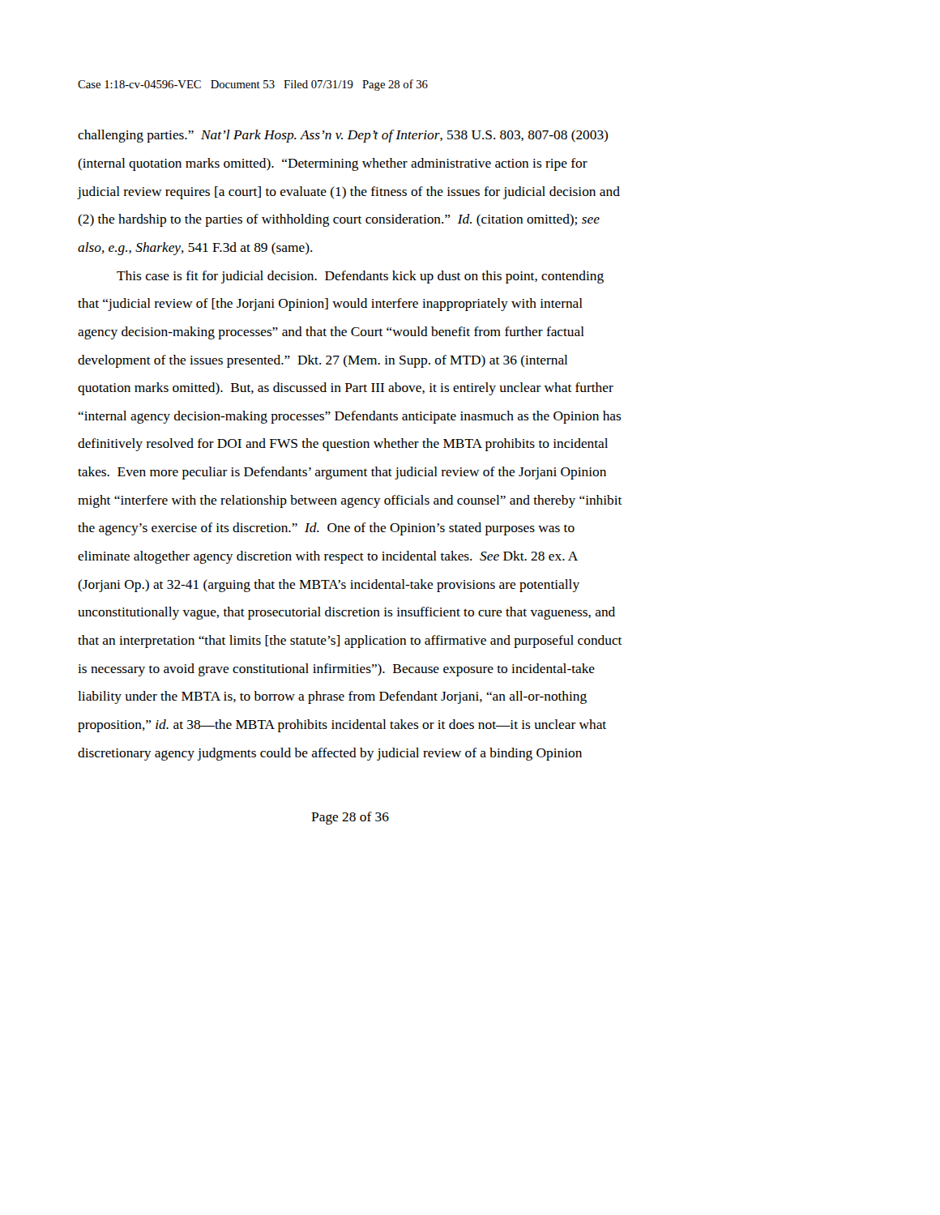Case 1:18-cv-04596-VEC Document 53 Filed 07/31/19 Page 28 of 36
challenging parties.” Nat’l Park Hosp. Ass’n v. Dep’t of Interior, 538 U.S. 803, 807-08 (2003) (internal quotation marks omitted). “Determining whether administrative action is ripe for judicial review requires [a court] to evaluate (1) the fitness of the issues for judicial decision and (2) the hardship to the parties of withholding court consideration.” Id. (citation omitted); see also, e.g., Sharkey, 541 F.3d at 89 (same).
This case is fit for judicial decision. Defendants kick up dust on this point, contending that “judicial review of [the Jorjani Opinion] would interfere inappropriately with internal agency decision-making processes” and that the Court “would benefit from further factual development of the issues presented.” Dkt. 27 (Mem. in Supp. of MTD) at 36 (internal quotation marks omitted). But, as discussed in Part III above, it is entirely unclear what further “internal agency decision-making processes” Defendants anticipate inasmuch as the Opinion has definitively resolved for DOI and FWS the question whether the MBTA prohibits to incidental takes. Even more peculiar is Defendants’ argument that judicial review of the Jorjani Opinion might “interfere with the relationship between agency officials and counsel” and thereby “inhibit the agency’s exercise of its discretion.” Id. One of the Opinion’s stated purposes was to eliminate altogether agency discretion with respect to incidental takes. See Dkt. 28 ex. A (Jorjani Op.) at 32-41 (arguing that the MBTA’s incidental-take provisions are potentially unconstitutionally vague, that prosecutorial discretion is insufficient to cure that vagueness, and that an interpretation “that limits [the statute’s] application to affirmative and purposeful conduct is necessary to avoid grave constitutional infirmities”). Because exposure to incidental-take liability under the MBTA is, to borrow a phrase from Defendant Jorjani, “an all-or-nothing proposition,” id. at 38—the MBTA prohibits incidental takes or it does not—it is unclear what discretionary agency judgments could be affected by judicial review of a binding Opinion
Page 28 of 36